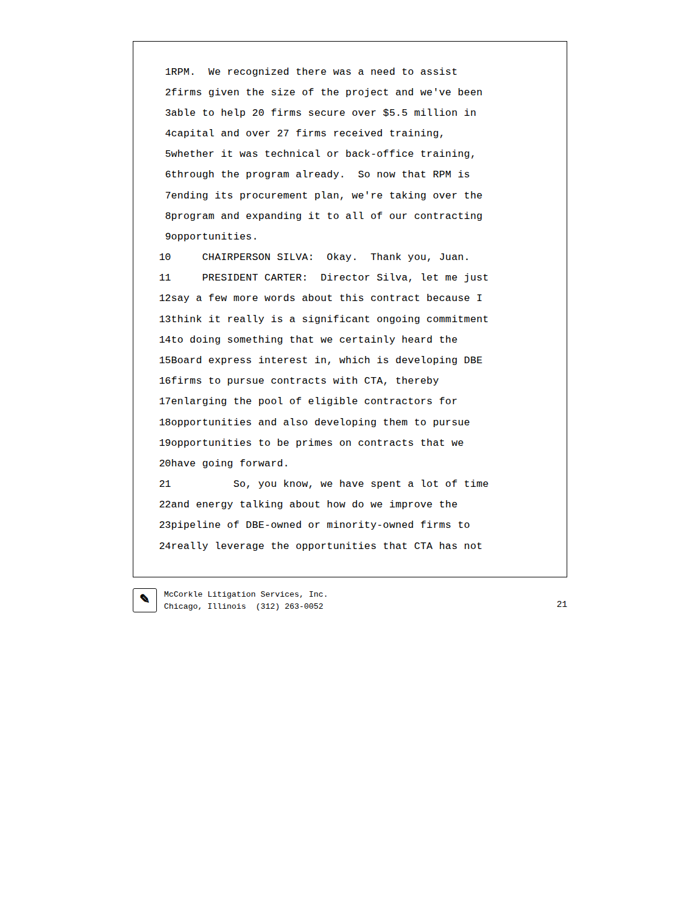| 1 | RPM. We recognized there was a need to assist |
| 2 | firms given the size of the project and we've been |
| 3 | able to help 20 firms secure over $5.5 million in |
| 4 | capital and over 27 firms received training, |
| 5 | whether it was technical or back-office training, |
| 6 | through the program already. So now that RPM is |
| 7 | ending its procurement plan, we're taking over the |
| 8 | program and expanding it to all of our contracting |
| 9 | opportunities. |
| 10 | CHAIRPERSON SILVA: Okay. Thank you, Juan. |
| 11 | PRESIDENT CARTER: Director Silva, let me just |
| 12 | say a few more words about this contract because I |
| 13 | think it really is a significant ongoing commitment |
| 14 | to doing something that we certainly heard the |
| 15 | Board express interest in, which is developing DBE |
| 16 | firms to pursue contracts with CTA, thereby |
| 17 | enlarging the pool of eligible contractors for |
| 18 | opportunities and also developing them to pursue |
| 19 | opportunities to be primes on contracts that we |
| 20 | have going forward. |
| 21 | So, you know, we have spent a lot of time |
| 22 | and energy talking about how do we improve the |
| 23 | pipeline of DBE-owned or minority-owned firms to |
| 24 | really leverage the opportunities that CTA has not |
✎
McCorkle Litigation Services, Inc.
Chicago, Illinois (312) 263-0052
21